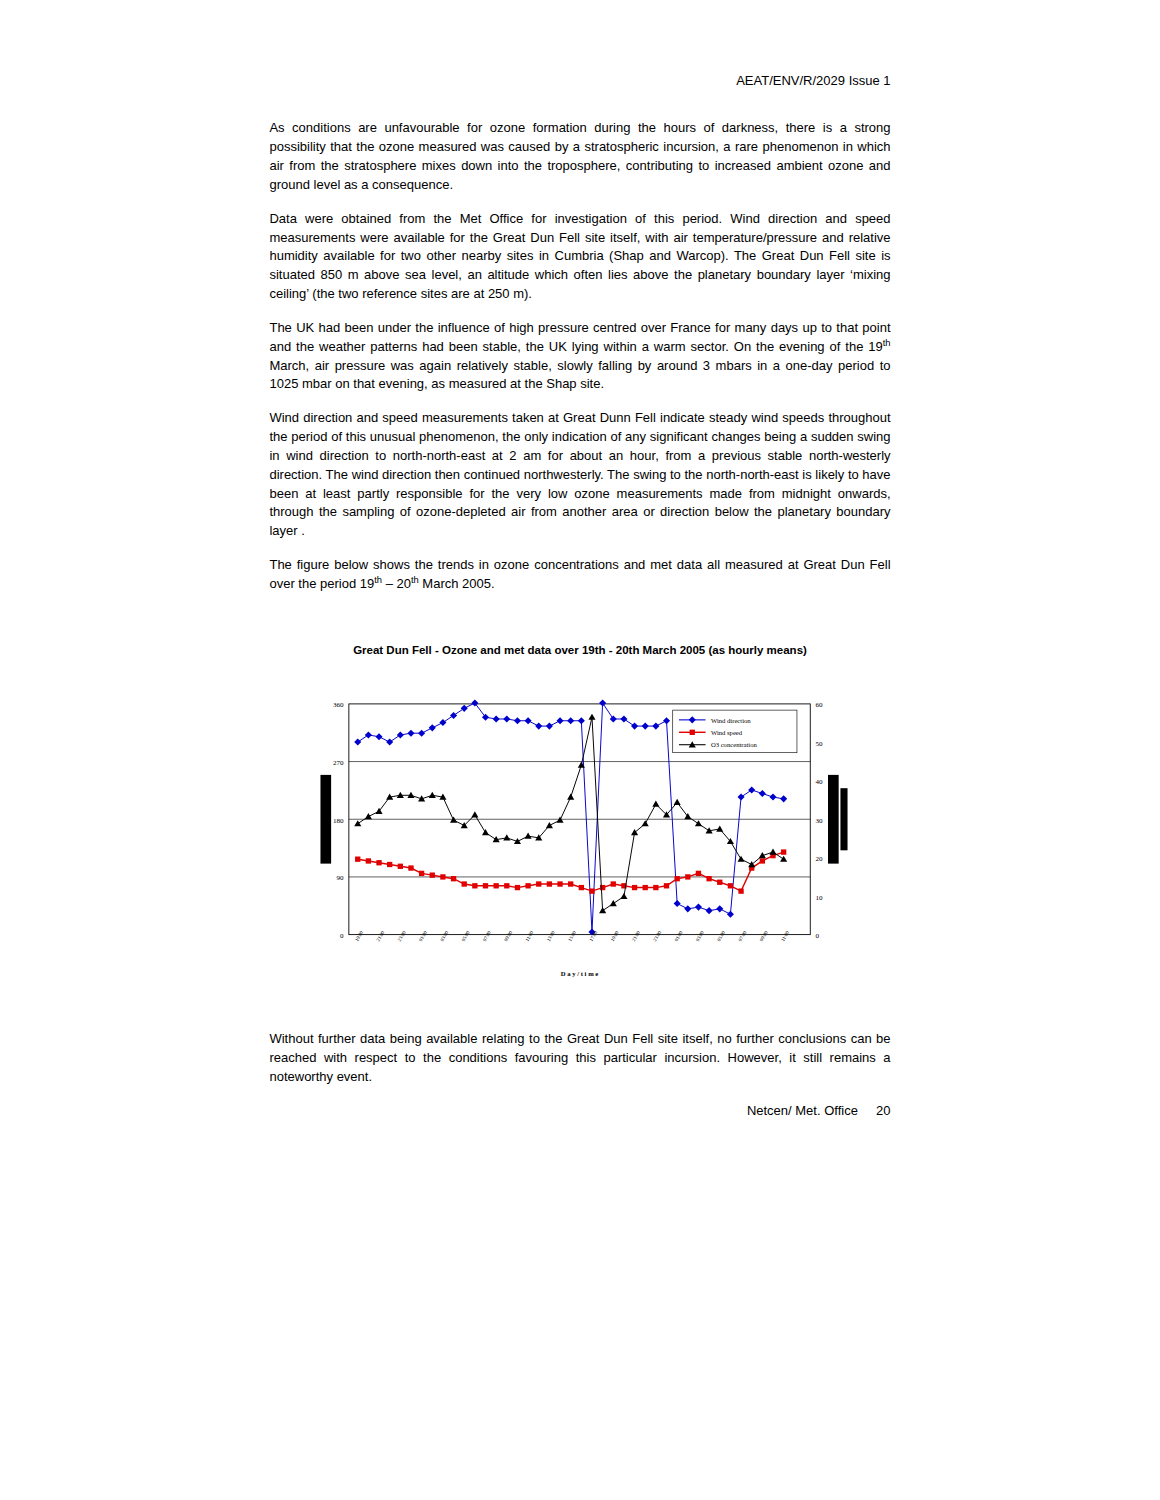AEAT/ENV/R/2029 Issue 1
As conditions are unfavourable for ozone formation during the hours of darkness, there is a strong possibility that the ozone measured was caused by a stratospheric incursion, a rare phenomenon in which air from the stratosphere mixes down into the troposphere, contributing to increased ambient ozone and ground level as a consequence.
Data were obtained from the Met Office for investigation of this period. Wind direction and speed measurements were available for the Great Dun Fell site itself, with air temperature/pressure and relative humidity available for two other nearby sites in Cumbria (Shap and Warcop). The Great Dun Fell site is situated 850 m above sea level, an altitude which often lies above the planetary boundary layer ‘mixing ceiling’ (the two reference sites are at 250 m).
The UK had been under the influence of high pressure centred over France for many days up to that point and the weather patterns had been stable, the UK lying within a warm sector. On the evening of the 19th March, air pressure was again relatively stable, slowly falling by around 3 mbars in a one-day period to 1025 mbar on that evening, as measured at the Shap site.
Wind direction and speed measurements taken at Great Dunn Fell indicate steady wind speeds throughout the period of this unusual phenomenon, the only indication of any significant changes being a sudden swing in wind direction to north-north-east at 2 am for about an hour, from a previous stable north-westerly direction. The wind direction then continued northwesterly. The swing to the north-north-east is likely to have been at least partly responsible for the very low ozone measurements made from midnight onwards, through the sampling of ozone-depleted air from another area or direction below the planetary boundary layer .
The figure below shows the trends in ozone concentrations and met data all measured at Great Dun Fell over the period 19th – 20th March 2005.
Great Dun Fell - Ozone and met data over 19th - 20th March 2005 (as hourly means)
360 270 180 90 0 60 50 40 30 20 10 0 Wind direction Wind speed O3 concentration 19:00 21:00 23:00 01:00 03:00 05:00 07:00 09:00 11:00 13:00 15:00 17:00 19:00 21:00 23:00 01:00 03:00 05:00 07:00 09:00 11:00 D a y / t i m e
Without further data being available relating to the Great Dun Fell site itself, no further conclusions can be reached with respect to the conditions favouring this particular incursion. However, it still remains a noteworthy event.
Netcen/ Met. Office 20